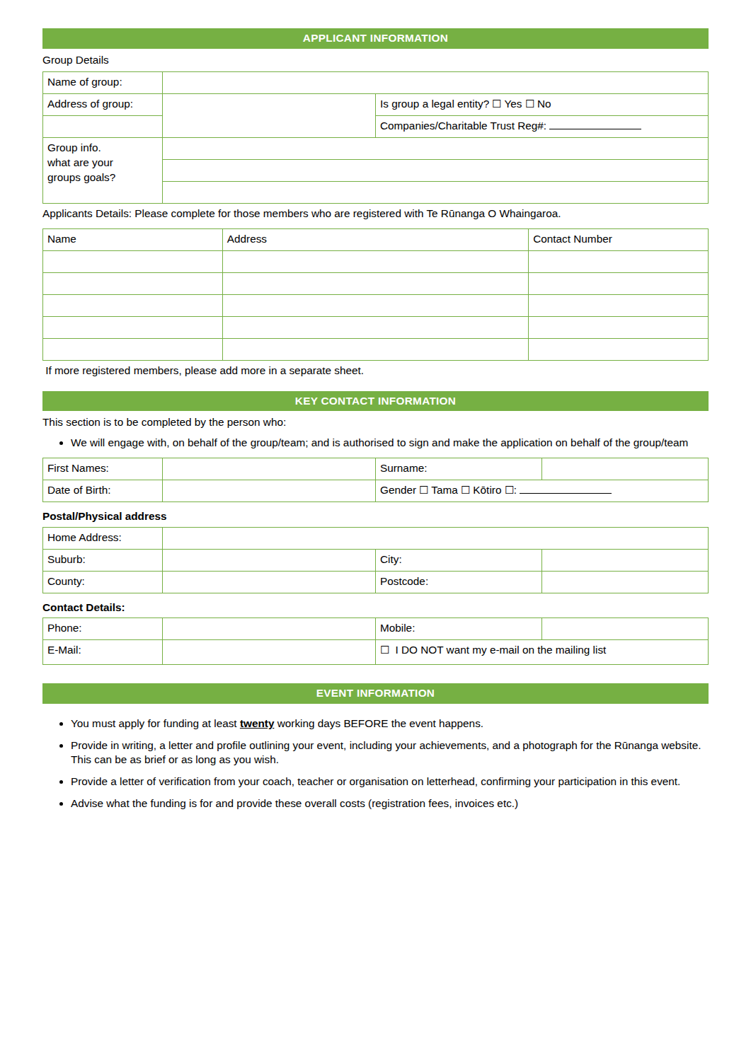APPLICANT INFORMATION
Group Details
| Name of group: | |
| Address of group: | | Is group a legal entity? ☐ Yes ☐ No |
| | Companies/Charitable Trust Reg#: |
| Group info. what are your groups goals? | |
Applicants Details: Please complete for those members who are registered with Te Rūnanga O Whaingaroa.
| Name | Address | Contact Number |
If more registered members, please add more in a separate sheet.
KEY CONTACT INFORMATION
This section is to be completed by the person who:
We will engage with, on behalf of the group/team; and is authorised to sign and make the application on behalf of the group/team
| First Names: | | Surname: | |
| Date of Birth: | | Gender ☐ Tama ☐ Kōtiro ☐ : |
Postal/Physical address
| Home Address: | |
| Suburb: | | City: | |
| County: | | Postcode: | |
Contact Details:
| Phone: | | Mobile: | |
| E-Mail: | | ☐ I DO NOT want my e-mail on the mailing list |
EVENT INFORMATION
You must apply for funding at least twenty working days BEFORE the event happens.
Provide in writing, a letter and profile outlining your event, including your achievements, and a photograph for the Rūnanga website. This can be as brief or as long as you wish.
Provide a letter of verification from your coach, teacher or organisation on letterhead, confirming your participation in this event.
Advise what the funding is for and provide these overall costs (registration fees, invoices etc.)